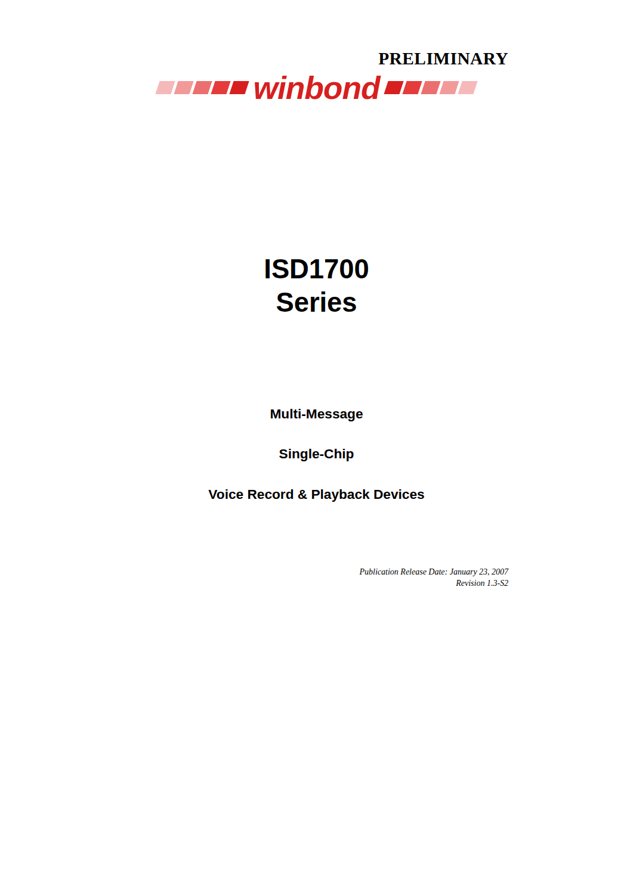PRELIMINARY
winbond
ISD1700
Series
Multi-Message
Single-Chip
Voice Record & Playback Devices
Publication Release Date: January 23, 2007
Revision 1.3-S2